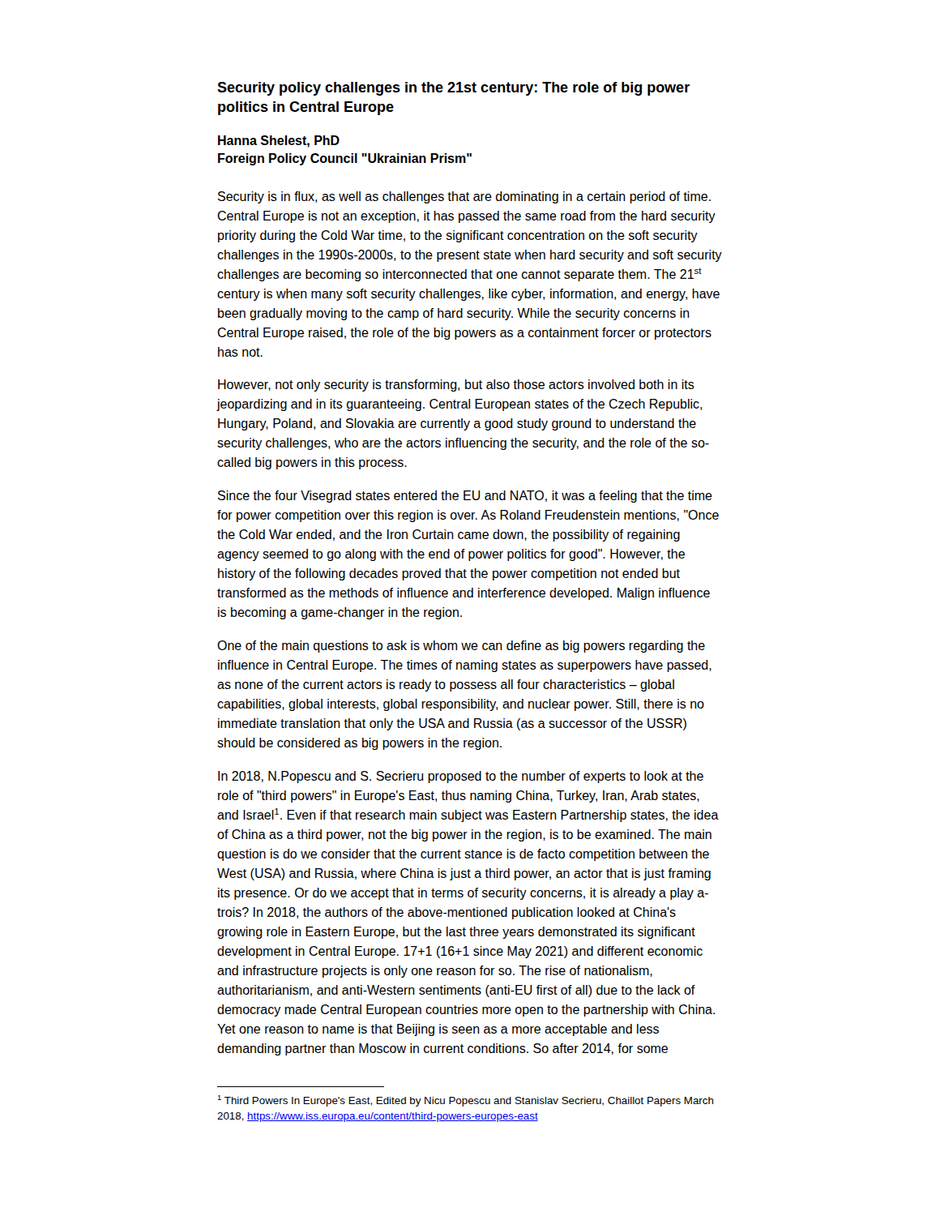Security policy challenges in the 21st century: The role of big power politics in Central Europe
Hanna Shelest, PhD Foreign Policy Council "Ukrainian Prism"
Security is in flux, as well as challenges that are dominating in a certain period of time. Central Europe is not an exception, it has passed the same road from the hard security priority during the Cold War time, to the significant concentration on the soft security challenges in the 1990s-2000s, to the present state when hard security and soft security challenges are becoming so interconnected that one cannot separate them. The 21st century is when many soft security challenges, like cyber, information, and energy, have been gradually moving to the camp of hard security. While the security concerns in Central Europe raised, the role of the big powers as a containment forcer or protectors has not.
However, not only security is transforming, but also those actors involved both in its jeopardizing and in its guaranteeing. Central European states of the Czech Republic, Hungary, Poland, and Slovakia are currently a good study ground to understand the security challenges, who are the actors influencing the security, and the role of the so-called big powers in this process.
Since the four Visegrad states entered the EU and NATO, it was a feeling that the time for power competition over this region is over. As Roland Freudenstein mentions, "Once the Cold War ended, and the Iron Curtain came down, the possibility of regaining agency seemed to go along with the end of power politics for good". However, the history of the following decades proved that the power competition not ended but transformed as the methods of influence and interference developed. Malign influence is becoming a game-changer in the region.
One of the main questions to ask is whom we can define as big powers regarding the influence in Central Europe. The times of naming states as superpowers have passed, as none of the current actors is ready to possess all four characteristics – global capabilities, global interests, global responsibility, and nuclear power. Still, there is no immediate translation that only the USA and Russia (as a successor of the USSR) should be considered as big powers in the region.
In 2018, N.Popescu and S. Secrieru proposed to the number of experts to look at the role of "third powers" in Europe's East, thus naming China, Turkey, Iran, Arab states, and Israel1. Even if that research main subject was Eastern Partnership states, the idea of China as a third power, not the big power in the region, is to be examined. The main question is do we consider that the current stance is de facto competition between the West (USA) and Russia, where China is just a third power, an actor that is just framing its presence. Or do we accept that in terms of security concerns, it is already a play a-trois? In 2018, the authors of the above-mentioned publication looked at China's growing role in Eastern Europe, but the last three years demonstrated its significant development in Central Europe. 17+1 (16+1 since May 2021) and different economic and infrastructure projects is only one reason for so. The rise of nationalism, authoritarianism, and anti-Western sentiments (anti-EU first of all) due to the lack of democracy made Central European countries more open to the partnership with China. Yet one reason to name is that Beijing is seen as a more acceptable and less demanding partner than Moscow in current conditions. So after 2014, for some
1 Third Powers In Europe's East, Edited by Nicu Popescu and Stanislav Secrieru, Chaillot Papers March 2018, https://www.iss.europa.eu/content/third-powers-europes-east